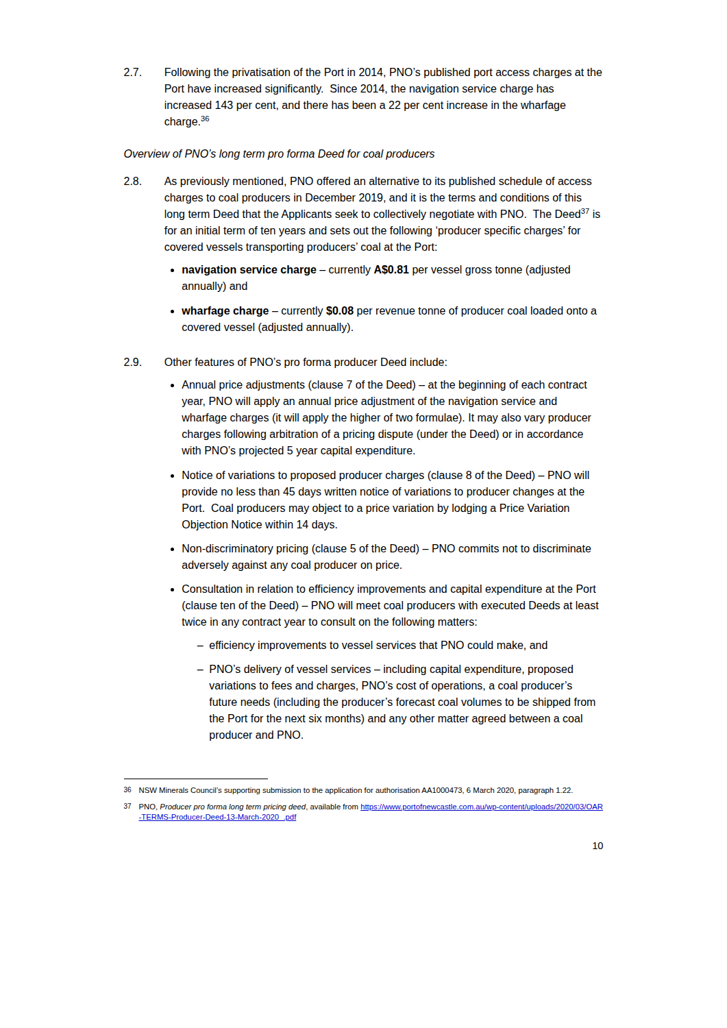2.7.
Following the privatisation of the Port in 2014, PNO’s published port access charges at the Port have increased significantly. Since 2014, the navigation service charge has increased 143 per cent, and there has been a 22 per cent increase in the wharfage charge.36
Overview of PNO’s long term pro forma Deed for coal producers
2.8.
As previously mentioned, PNO offered an alternative to its published schedule of access charges to coal producers in December 2019, and it is the terms and conditions of this long term Deed that the Applicants seek to collectively negotiate with PNO. The Deed37 is for an initial term of ten years and sets out the following ‘producer specific charges’ for covered vessels transporting producers’ coal at the Port:
navigation service charge – currently A$0.81 per vessel gross tonne (adjusted annually) and
wharfage charge – currently $0.08 per revenue tonne of producer coal loaded onto a covered vessel (adjusted annually).
2.9.
Other features of PNO’s pro forma producer Deed include:
Annual price adjustments (clause 7 of the Deed) – at the beginning of each contract year, PNO will apply an annual price adjustment of the navigation service and wharfage charges (it will apply the higher of two formulae). It may also vary producer charges following arbitration of a pricing dispute (under the Deed) or in accordance with PNO’s projected 5 year capital expenditure.
Notice of variations to proposed producer charges (clause 8 of the Deed) – PNO will provide no less than 45 days written notice of variations to producer changes at the Port. Coal producers may object to a price variation by lodging a Price Variation Objection Notice within 14 days.
Non-discriminatory pricing (clause 5 of the Deed) – PNO commits not to discriminate adversely against any coal producer on price.
Consultation in relation to efficiency improvements and capital expenditure at the Port (clause ten of the Deed) – PNO will meet coal producers with executed Deeds at least twice in any contract year to consult on the following matters:
efficiency improvements to vessel services that PNO could make, and
PNO’s delivery of vessel services – including capital expenditure, proposed variations to fees and charges, PNO’s cost of operations, a coal producer’s future needs (including the producer’s forecast coal volumes to be shipped from the Port for the next six months) and any other matter agreed between a coal producer and PNO.
36
NSW Minerals Council’s supporting submission to the application for authorisation AA1000473, 6 March 2020, paragraph 1.22.
37
PNO, Producer pro forma long term pricing deed, available from https://www.portofnewcastle.com.au/wp-content/uploads/2020/03/OAR-TERMS-Producer-Deed-13-March-2020_.pdf
10